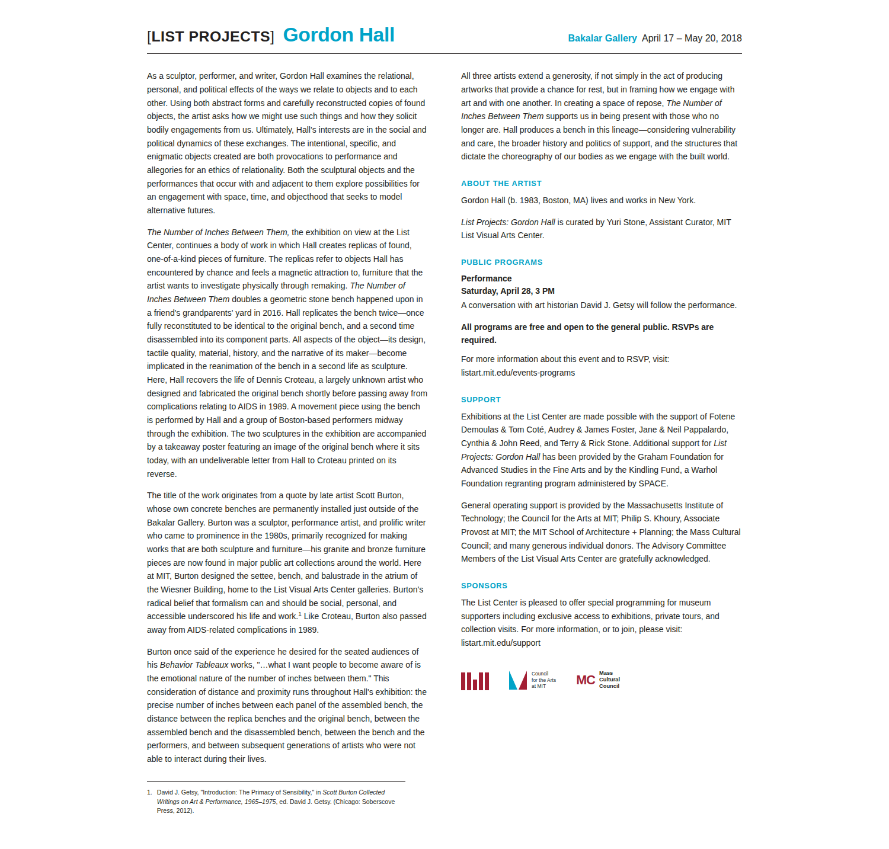[LIST PROJECTS]
Gordon Hall
Bakalar Gallery April 17 – May 20, 2018
As a sculptor, performer, and writer, Gordon Hall examines the relational, personal, and political effects of the ways we relate to objects and to each other. Using both abstract forms and carefully reconstructed copies of found objects, the artist asks how we might use such things and how they solicit bodily engagements from us. Ultimately, Hall's interests are in the social and political dynamics of these exchanges. The intentional, specific, and enigmatic objects created are both provocations to performance and allegories for an ethics of relationality. Both the sculptural objects and the performances that occur with and adjacent to them explore possibilities for an engagement with space, time, and objecthood that seeks to model alternative futures.
The Number of Inches Between Them, the exhibition on view at the List Center, continues a body of work in which Hall creates replicas of found, one-of-a-kind pieces of furniture. The replicas refer to objects Hall has encountered by chance and feels a magnetic attraction to, furniture that the artist wants to investigate physically through remaking. The Number of Inches Between Them doubles a geometric stone bench happened upon in a friend's grandparents' yard in 2016. Hall replicates the bench twice—once fully reconstituted to be identical to the original bench, and a second time disassembled into its component parts. All aspects of the object—its design, tactile quality, material, history, and the narrative of its maker—become implicated in the reanimation of the bench in a second life as sculpture. Here, Hall recovers the life of Dennis Croteau, a largely unknown artist who designed and fabricated the original bench shortly before passing away from complications relating to AIDS in 1989. A movement piece using the bench is performed by Hall and a group of Boston-based performers midway through the exhibition. The two sculptures in the exhibition are accompanied by a takeaway poster featuring an image of the original bench where it sits today, with an undeliverable letter from Hall to Croteau printed on its reverse.
The title of the work originates from a quote by late artist Scott Burton, whose own concrete benches are permanently installed just outside of the Bakalar Gallery. Burton was a sculptor, performance artist, and prolific writer who came to prominence in the 1980s, primarily recognized for making works that are both sculpture and furniture—his granite and bronze furniture pieces are now found in major public art collections around the world. Here at MIT, Burton designed the settee, bench, and balustrade in the atrium of the Wiesner Building, home to the List Visual Arts Center galleries. Burton's radical belief that formalism can and should be social, personal, and accessible underscored his life and work.1 Like Croteau, Burton also passed away from AIDS-related complications in 1989.
Burton once said of the experience he desired for the seated audiences of his Behavior Tableaux works, "…what I want people to become aware of is the emotional nature of the number of inches between them." This consideration of distance and proximity runs throughout Hall's exhibition: the precise number of inches between each panel of the assembled bench, the distance between the replica benches and the original bench, between the assembled bench and the disassembled bench, between the bench and the performers, and between subsequent generations of artists who were not able to interact during their lives.
1. David J. Getsy, "Introduction: The Primacy of Sensibility," in Scott Burton Collected Writings on Art & Performance, 1965–1975, ed. David J. Getsy. (Chicago: Soberscove Press, 2012).
All three artists extend a generosity, if not simply in the act of producing artworks that provide a chance for rest, but in framing how we engage with art and with one another. In creating a space of repose, The Number of Inches Between Them supports us in being present with those who no longer are. Hall produces a bench in this lineage—considering vulnerability and care, the broader history and politics of support, and the structures that dictate the choreography of our bodies as we engage with the built world.
About the Artist
Gordon Hall (b. 1983, Boston, MA) lives and works in New York.
List Projects: Gordon Hall is curated by Yuri Stone, Assistant Curator, MIT List Visual Arts Center.
Public Programs
Performance
Saturday, April 28, 3 PM
A conversation with art historian David J. Getsy will follow the performance.
All programs are free and open to the general public. RSVPs are required.
For more information about this event and to RSVP, visit: listart.mit.edu/events-programs
Support
Exhibitions at the List Center are made possible with the support of Fotene Demoulas & Tom Coté, Audrey & James Foster, Jane & Neil Pappalardo, Cynthia & John Reed, and Terry & Rick Stone. Additional support for List Projects: Gordon Hall has been provided by the Graham Foundation for Advanced Studies in the Fine Arts and by the Kindling Fund, a Warhol Foundation regranting program administered by SPACE.
General operating support is provided by the Massachusetts Institute of Technology; the Council for the Arts at MIT; Philip S. Khoury, Associate Provost at MIT; the MIT School of Architecture + Planning; the Mass Cultural Council; and many generous individual donors. The Advisory Committee Members of the List Visual Arts Center are gratefully acknowledged.
Sponsors
The List Center is pleased to offer special programming for museum supporters including exclusive access to exhibitions, private tours, and collection visits. For more information, or to join, please visit: listart.mit.edu/support
Council
for the Arts
at MIT
MC
Mass
Cultural
Council